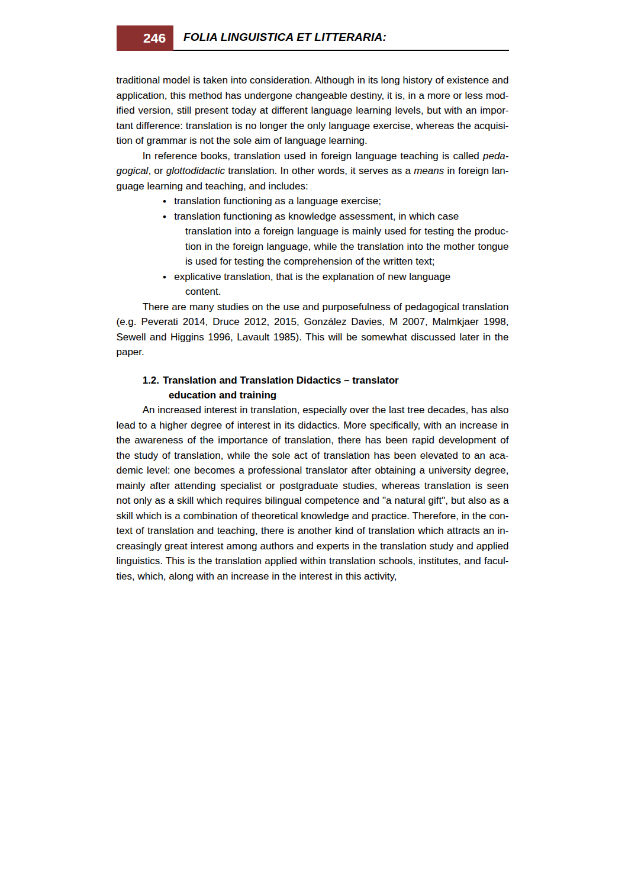246
FOLIA LINGUISTICA ET LITTERARIA:
traditional model is taken into consideration. Although in its long history of existence and application, this method has undergone changeable destiny, it is, in a more or less modified version, still present today at different language learning levels, but with an important difference: translation is no longer the only language exercise, whereas the acquisition of grammar is not the sole aim of language learning.
In reference books, translation used in foreign language teaching is called pedagogical, or glottodidactic translation. In other words, it serves as a means in foreign language learning and teaching, and includes:
translation functioning as a language exercise;
translation functioning as knowledge assessment, in which case translation into a foreign language is mainly used for testing the production in the foreign language, while the translation into the mother tongue is used for testing the comprehension of the written text;
explicative translation, that is the explanation of new language content.
There are many studies on the use and purposefulness of pedagogical translation (e.g. Peverati 2014, Druce 2012, 2015, González Davies, M 2007, Malmkjaer 1998, Sewell and Higgins 1996, Lavault 1985). This will be somewhat discussed later in the paper.
1.2. Translation and Translation Didactics – translatoreducation and training
An increased interest in translation, especially over the last tree decades, has also lead to a higher degree of interest in its didactics. More specifically, with an increase in the awareness of the importance of translation, there has been rapid development of the study of translation, while the sole act of translation has been elevated to an academic level: one becomes a professional translator after obtaining a university degree, mainly after attending specialist or postgraduate studies, whereas translation is seen not only as a skill which requires bilingual competence and "a natural gift", but also as a skill which is a combination of theoretical knowledge and practice. Therefore, in the context of translation and teaching, there is another kind of translation which attracts an increasingly great interest among authors and experts in the translation study and applied linguistics. This is the translation applied within translation schools, institutes, and faculties, which, along with an increase in the interest in this activity,